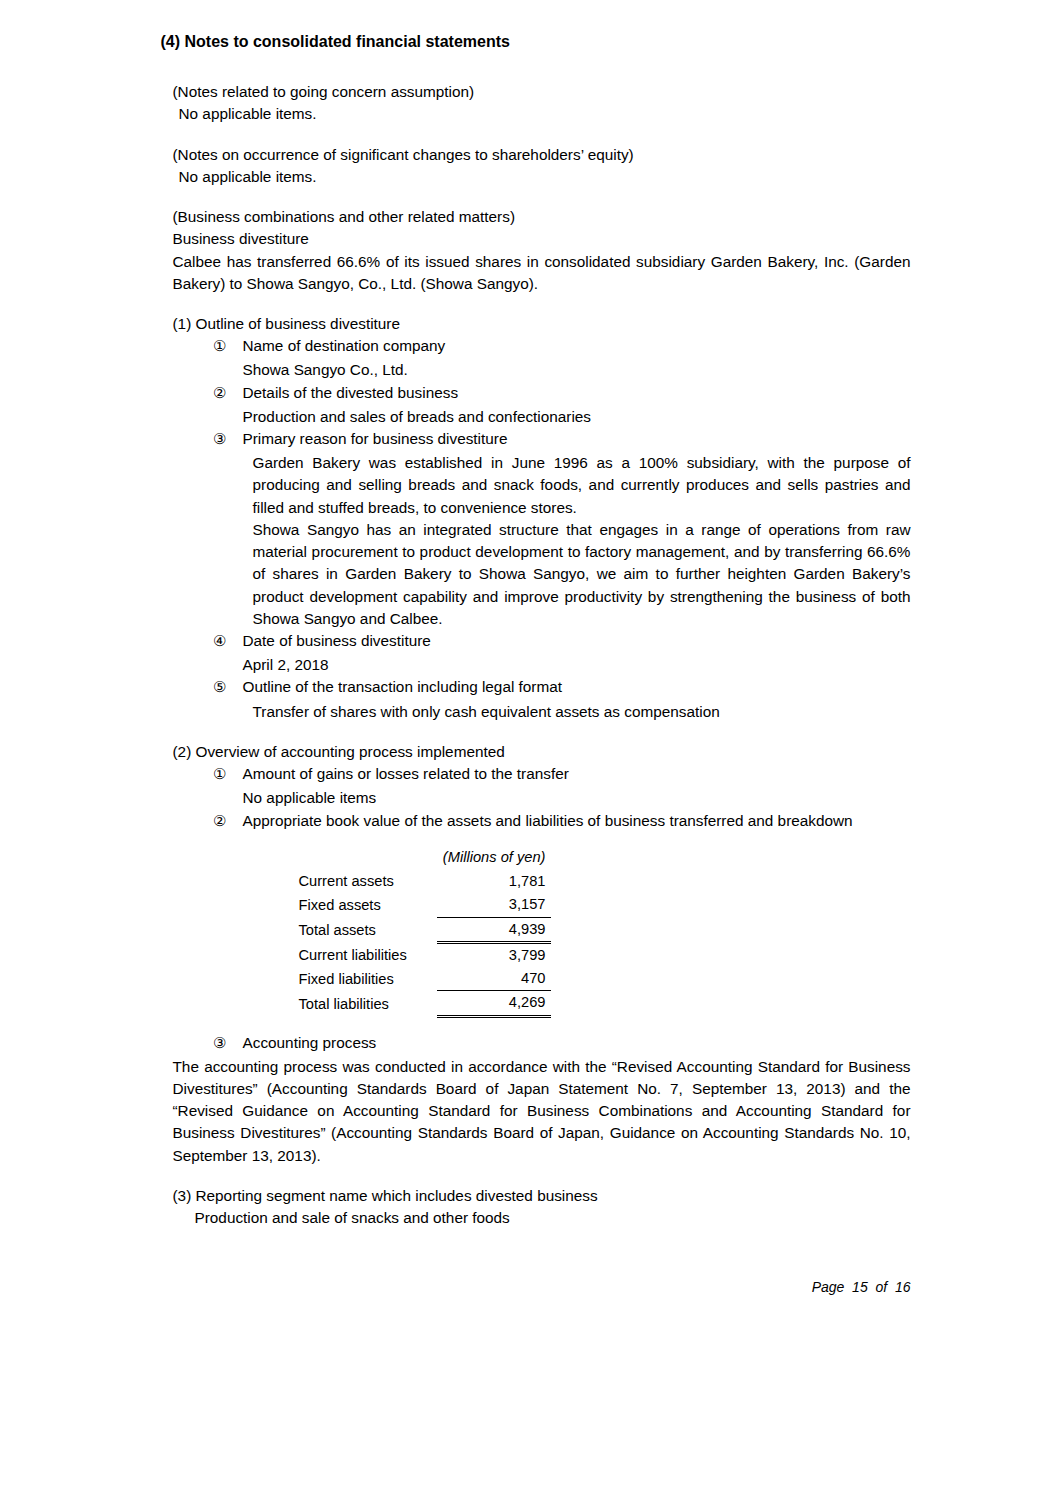(4) Notes to consolidated financial statements
(Notes related to going concern assumption)
No applicable items.
(Notes on occurrence of significant changes to shareholders’ equity)
No applicable items.
(Business combinations and other related matters)
Business divestiture
Calbee has transferred 66.6% of its issued shares in consolidated subsidiary Garden Bakery, Inc. (Garden Bakery) to Showa Sangyo, Co., Ltd. (Showa Sangyo).
(1) Outline of business divestiture
① Name of destination company
Showa Sangyo Co., Ltd.
② Details of the divested business
Production and sales of breads and confectionaries
③ Primary reason for business divestiture
Garden Bakery was established in June 1996 as a 100% subsidiary, with the purpose of producing and selling breads and snack foods, and currently produces and sells pastries and filled and stuffed breads, to convenience stores.
Showa Sangyo has an integrated structure that engages in a range of operations from raw material procurement to product development to factory management, and by transferring 66.6% of shares in Garden Bakery to Showa Sangyo, we aim to further heighten Garden Bakery’s product development capability and improve productivity by strengthening the business of both Showa Sangyo and Calbee.
④ Date of business divestiture
April 2, 2018
⑤ Outline of the transaction including legal format
Transfer of shares with only cash equivalent assets as compensation
(2) Overview of accounting process implemented
① Amount of gains or losses related to the transfer
No applicable items
② Appropriate book value of the assets and liabilities of business transferred and breakdown
| | (Millions of yen) |
| Current assets | 1,781 |
| Fixed assets | 3,157 |
| Total assets | 4,939 |
| Current liabilities | 3,799 |
| Fixed liabilities | 470 |
| Total liabilities | 4,269 |
③ Accounting process
The accounting process was conducted in accordance with the “Revised Accounting Standard for Business Divestitures” (Accounting Standards Board of Japan Statement No. 7, September 13, 2013) and the “Revised Guidance on Accounting Standard for Business Combinations and Accounting Standard for Business Divestitures” (Accounting Standards Board of Japan, Guidance on Accounting Standards No. 10, September 13, 2013).
(3) Reporting segment name which includes divested business
Production and sale of snacks and other foods
Page 15 of 16